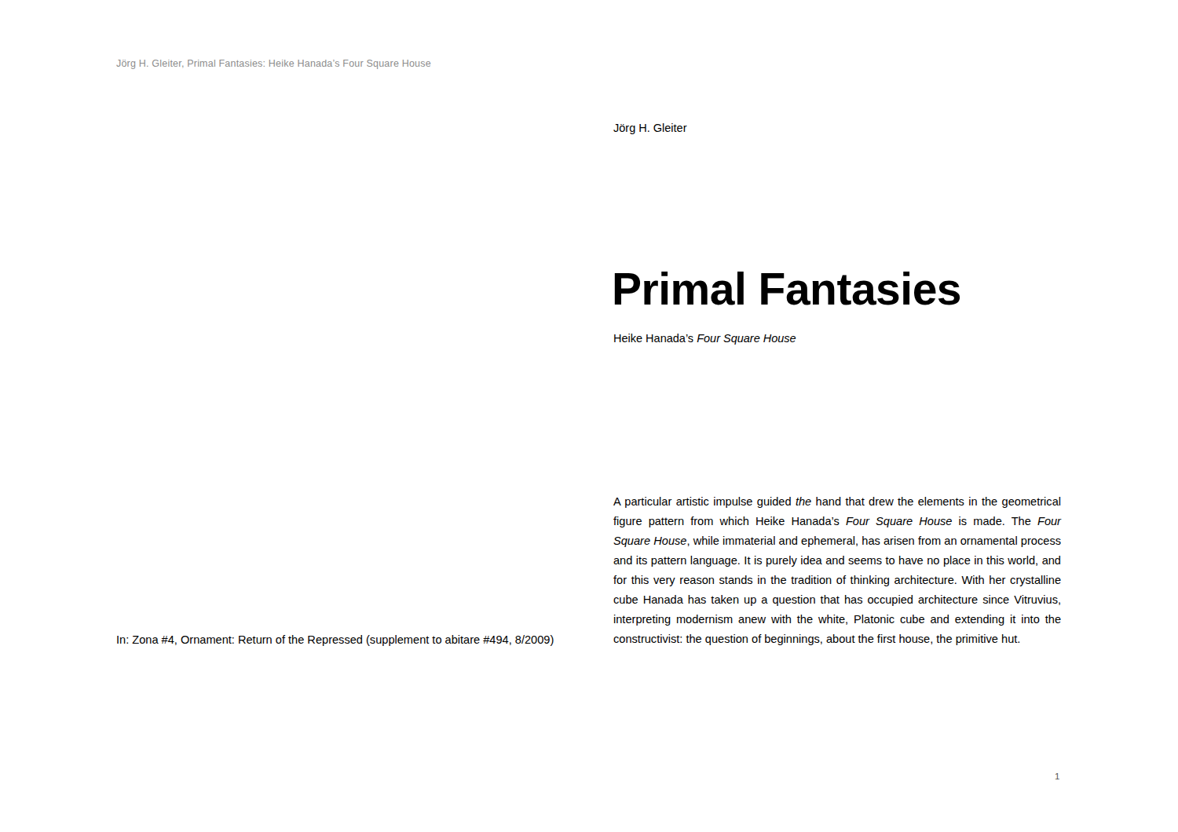Jörg H. Gleiter, Primal Fantasies: Heike Hanada’s Four Square House
Jörg H. Gleiter
Primal Fantasies
Heike Hanada’s Four Square House
A particular artistic impulse guided the hand that drew the elements in the geometrical figure pattern from which Heike Hanada’s Four Square House is made. The Four Square House, while immaterial and ephemeral, has arisen from an ornamental process and its pattern language. It is purely idea and seems to have no place in this world, and for this very reason stands in the tradition of thinking architecture. With her crystalline cube Hanada has taken up a question that has occupied architecture since Vitruvius, interpreting modernism anew with the white, Platonic cube and extending it into the constructivist: the question of beginnings, about the first house, the primitive hut.
In: Zona #4, Ornament: Return of the Repressed (supplement to abitare #494, 8/2009)
1